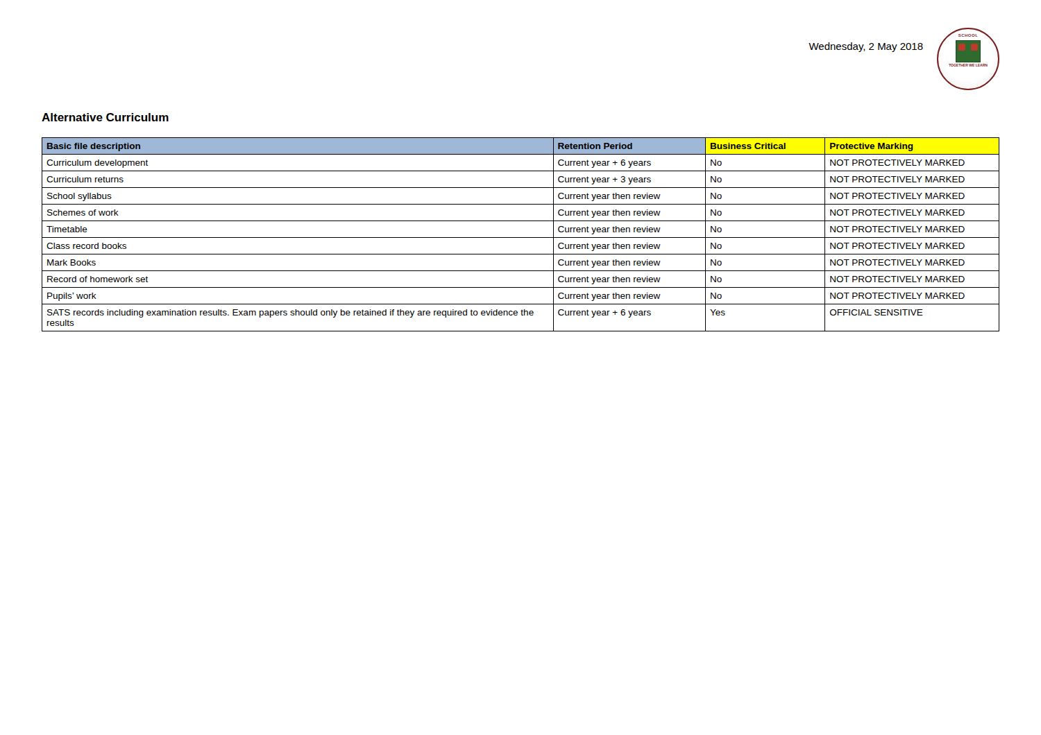Wednesday, 2 May 2018
SCHOOL
TOGETHER WE LEARN
Alternative Curriculum
| Basic file description | Retention Period | Business Critical | Protective Marking |
| --- | --- | --- | --- |
| Curriculum development | Current year + 6 years | No | NOT PROTECTIVELY MARKED |
| Curriculum returns | Current year + 3 years | No | NOT PROTECTIVELY MARKED |
| School syllabus | Current year then review | No | NOT PROTECTIVELY MARKED |
| Schemes of work | Current year then review | No | NOT PROTECTIVELY MARKED |
| Timetable | Current year then review | No | NOT PROTECTIVELY MARKED |
| Class record books | Current year then review | No | NOT PROTECTIVELY MARKED |
| Mark Books | Current year then review | No | NOT PROTECTIVELY MARKED |
| Record of homework set | Current year then review | No | NOT PROTECTIVELY MARKED |
| Pupils’ work | Current year then review | No | NOT PROTECTIVELY MARKED |
| SATS records including examination results. Exam papers should only be retained if they are required to evidence the results | Current year + 6 years | Yes | OFFICIAL SENSITIVE |